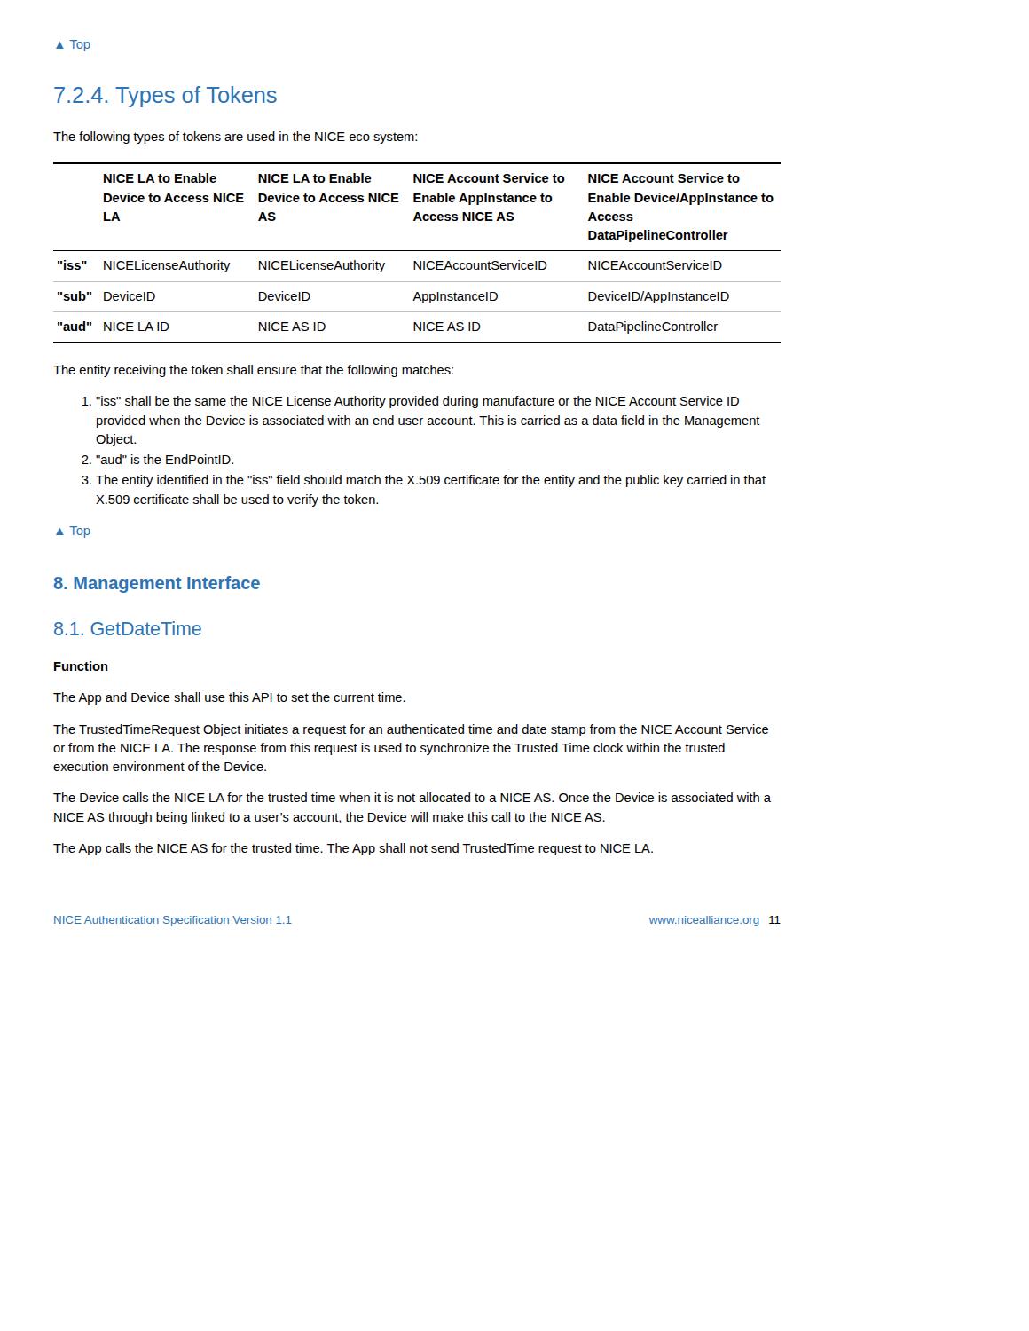▲ Top
7.2.4. Types of Tokens
The following types of tokens are used in the NICE eco system:
| | NICE LA to Enable Device to Access NICE LA | NICE LA to Enable Device to Access NICE AS | NICE Account Service to Enable AppInstance to Access NICE AS | NICE Account Service to Enable Device/AppInstance to Access DataPipelineController |
| --- | --- | --- | --- | --- |
| "iss" | NICELicenseAuthority | NICELicenseAuthority | NICEAccountServiceID | NICEAccountServiceID |
| "sub" | DeviceID | DeviceID | AppInstanceID | DeviceID/AppInstanceID |
| "aud" | NICE LA ID | NICE AS ID | NICE AS ID | DataPipelineController |
The entity receiving the token shall ensure that the following matches:
"iss" shall be the same the NICE License Authority provided during manufacture or the NICE Account Service ID provided when the Device is associated with an end user account. This is carried as a data field in the Management Object.
"aud" is the EndPointID.
The entity identified in the "iss" field should match the X.509 certificate for the entity and the public key carried in that X.509 certificate shall be used to verify the token.
▲ Top
8. Management Interface
8.1. GetDateTime
Function
The App and Device shall use this API to set the current time.
The TrustedTimeRequest Object initiates a request for an authenticated time and date stamp from the NICE Account Service or from the NICE LA. The response from this request is used to synchronize the Trusted Time clock within the trusted execution environment of the Device.
The Device calls the NICE LA for the trusted time when it is not allocated to a NICE AS. Once the Device is associated with a NICE AS through being linked to a user’s account, the Device will make this call to the NICE AS.
The App calls the NICE AS for the trusted time. The App shall not send TrustedTime request to NICE LA.
NICE Authentication Specification Version 1.1
www.nicealliance.org 11